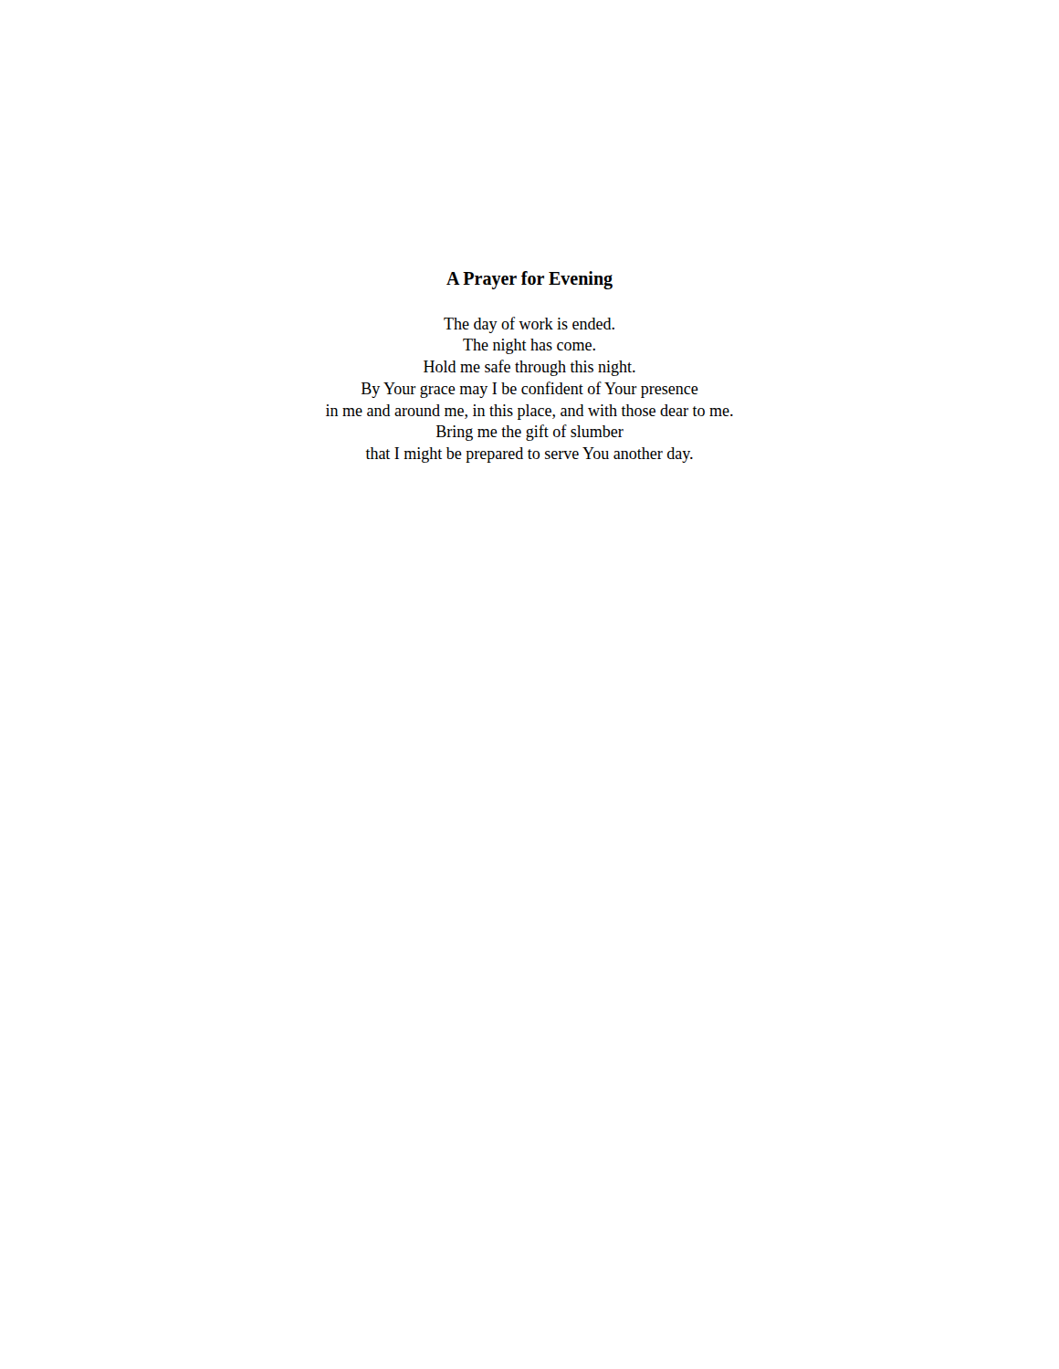A Prayer for Evening
The day of work is ended.
The night has come.
Hold me safe through this night.
By Your grace may I be confident of Your presence
in me and around me, in this place, and with those dear to me.
Bring me the gift of slumber
that I might be prepared to serve You another day.